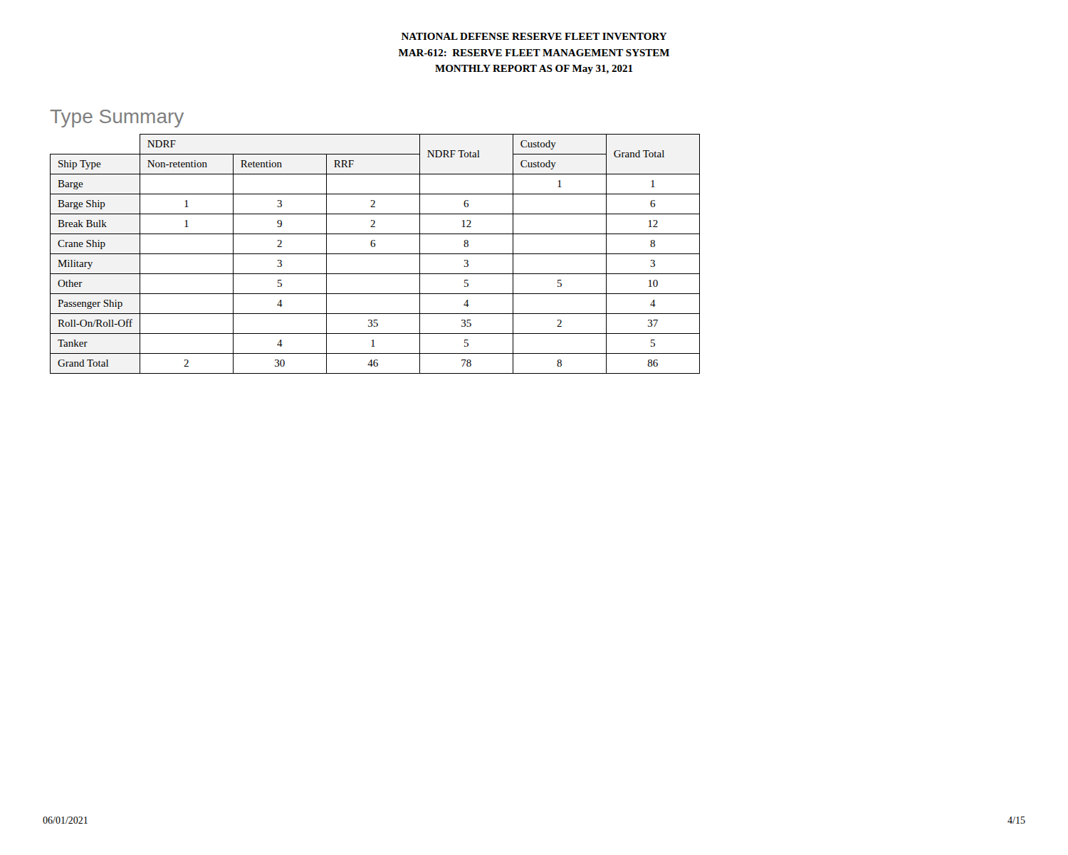NATIONAL DEFENSE RESERVE FLEET INVENTORY
MAR-612: RESERVE FLEET MANAGEMENT SYSTEM
MONTHLY REPORT AS OF May 31, 2021
Type Summary
| | NDRF | NDRF Total | Custody | Grand Total |
| --- | --- | --- | --- | --- |
| Ship Type | Non-retention | Retention | RRF | Custody |
| Barge | | | | | 1 | 1 |
| Barge Ship | 1 | 3 | 2 | 6 | | 6 |
| Break Bulk | 1 | 9 | 2 | 12 | | 12 |
| Crane Ship | | 2 | 6 | 8 | | 8 |
| Military | | 3 | | 3 | | 3 |
| Other | | 5 | | 5 | 5 | 10 |
| Passenger Ship | | 4 | | 4 | | 4 |
| Roll-On/Roll-Off | | | 35 | 35 | 2 | 37 |
| Tanker | | 4 | 1 | 5 | | 5 |
| Grand Total | 2 | 30 | 46 | 78 | 8 | 86 |
06/01/2021 4/15